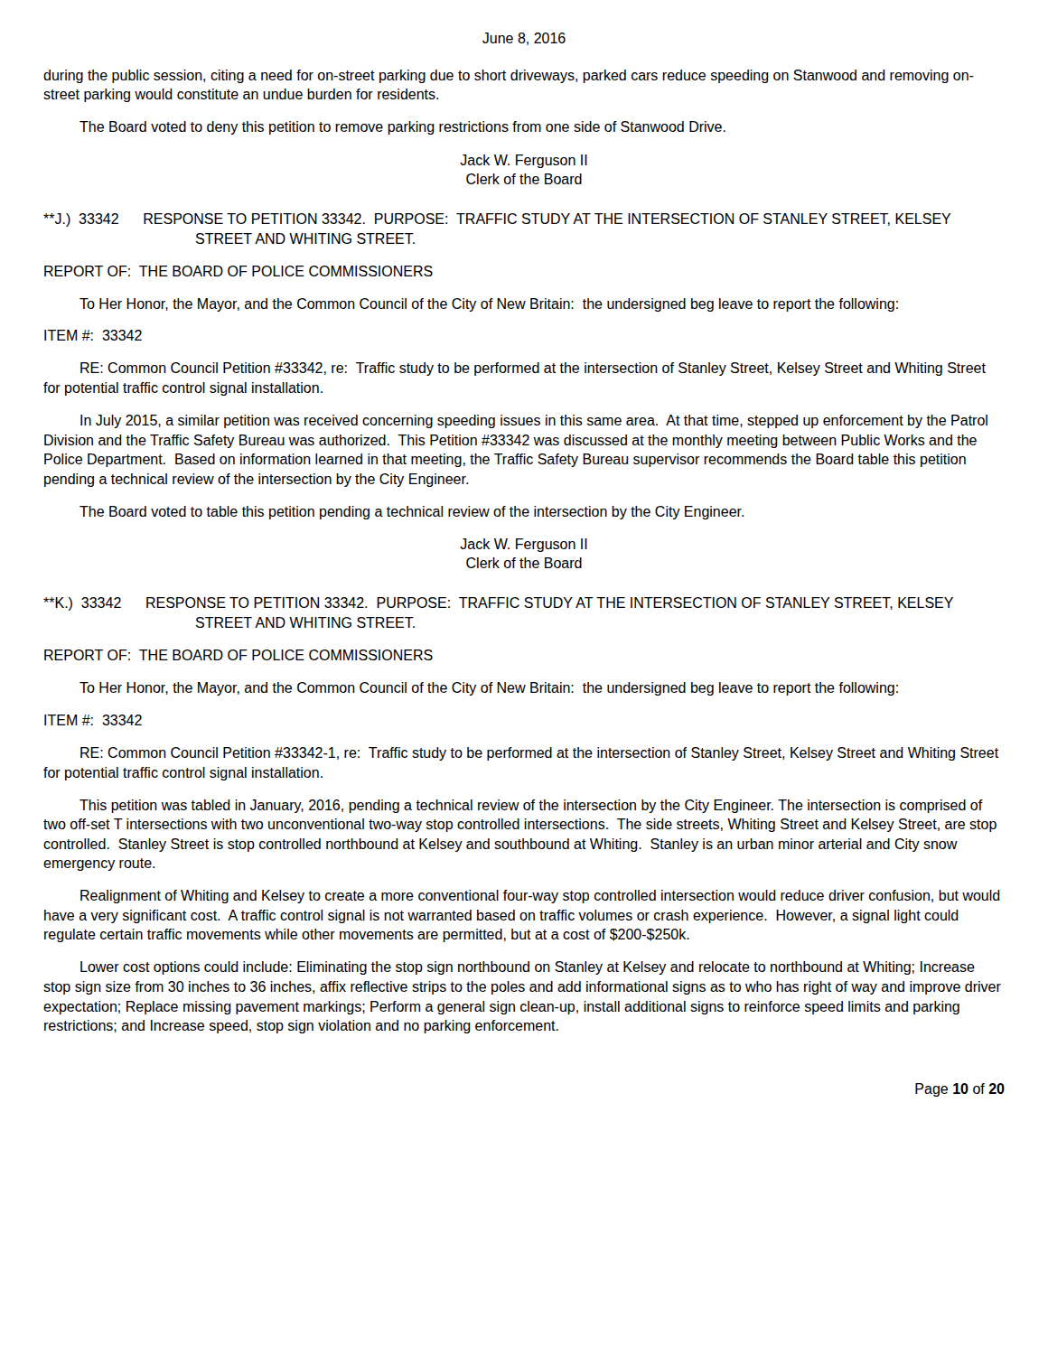June 8, 2016
during the public session, citing a need for on-street parking due to short driveways, parked cars reduce speeding on Stanwood and removing on- street parking would constitute an undue burden for residents.
The Board voted to deny this petition to remove parking restrictions from one side of Stanwood Drive.
Jack W. Ferguson II
Clerk of the Board
**J.) 33342 RESPONSE TO PETITION 33342. PURPOSE: TRAFFIC STUDY AT THE INTERSECTION OF STANLEY STREET, KELSEY STREET AND WHITING STREET.
REPORT OF: THE BOARD OF POLICE COMMISSIONERS
To Her Honor, the Mayor, and the Common Council of the City of New Britain: the undersigned beg leave to report the following:
ITEM #: 33342
RE: Common Council Petition #33342, re: Traffic study to be performed at the intersection of Stanley Street, Kelsey Street and Whiting Street for potential traffic control signal installation.
In July 2015, a similar petition was received concerning speeding issues in this same area. At that time, stepped up enforcement by the Patrol Division and the Traffic Safety Bureau was authorized. This Petition #33342 was discussed at the monthly meeting between Public Works and the Police Department. Based on information learned in that meeting, the Traffic Safety Bureau supervisor recommends the Board table this petition pending a technical review of the intersection by the City Engineer.
The Board voted to table this petition pending a technical review of the intersection by the City Engineer.
Jack W. Ferguson II
Clerk of the Board
**K.) 33342 RESPONSE TO PETITION 33342. PURPOSE: TRAFFIC STUDY AT THE INTERSECTION OF STANLEY STREET, KELSEY STREET AND WHITING STREET.
REPORT OF: THE BOARD OF POLICE COMMISSIONERS
To Her Honor, the Mayor, and the Common Council of the City of New Britain: the undersigned beg leave to report the following:
ITEM #: 33342
RE: Common Council Petition #33342-1, re: Traffic study to be performed at the intersection of Stanley Street, Kelsey Street and Whiting Street for potential traffic control signal installation.
This petition was tabled in January, 2016, pending a technical review of the intersection by the City Engineer. The intersection is comprised of two off-set T intersections with two unconventional two-way stop controlled intersections. The side streets, Whiting Street and Kelsey Street, are stop controlled. Stanley Street is stop controlled northbound at Kelsey and southbound at Whiting. Stanley is an urban minor arterial and City snow emergency route.
Realignment of Whiting and Kelsey to create a more conventional four-way stop controlled intersection would reduce driver confusion, but would have a very significant cost. A traffic control signal is not warranted based on traffic volumes or crash experience. However, a signal light could regulate certain traffic movements while other movements are permitted, but at a cost of $200-$250k.
Lower cost options could include: Eliminating the stop sign northbound on Stanley at Kelsey and relocate to northbound at Whiting; Increase stop sign size from 30 inches to 36 inches, affix reflective strips to the poles and add informational signs as to who has right of way and improve driver expectation; Replace missing pavement markings; Perform a general sign clean-up, install additional signs to reinforce speed limits and parking restrictions; and Increase speed, stop sign violation and no parking enforcement.
Page 10 of 20